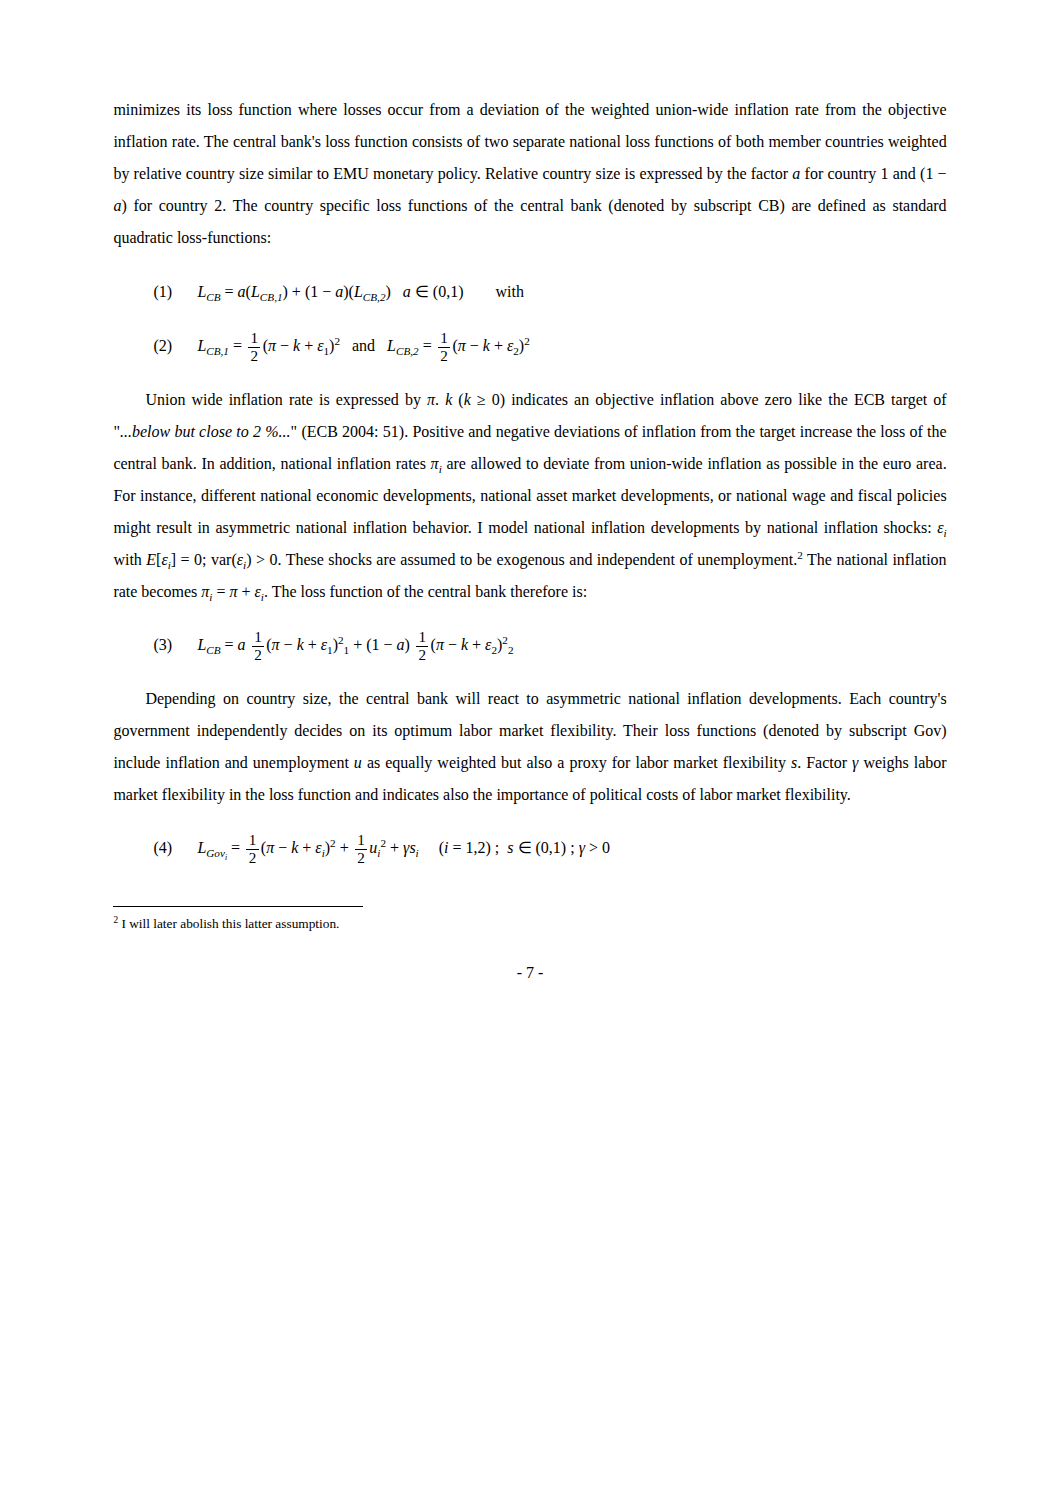minimizes its loss function where losses occur from a deviation of the weighted union-wide inflation rate from the objective inflation rate. The central bank's loss function consists of two separate national loss functions of both member countries weighted by relative country size similar to EMU monetary policy. Relative country size is expressed by the factor a for country 1 and (1 − a) for country 2. The country specific loss functions of the central bank (denoted by subscript CB) are defined as standard quadratic loss-functions:
(1) LCB = a(LCB,1) + (1 − a)(LCB,2) a ∈ (0,1) with
(2) LCB,1 = 12(π − k + ε1)2 and LCB,2 = 12(π − k + ε2)2
Union wide inflation rate is expressed by π. k (k ≥ 0) indicates an objective inflation above zero like the ECB target of "...below but close to 2 %..." (ECB 2004: 51). Positive and negative deviations of inflation from the target increase the loss of the central bank. In addition, national inflation rates πi are allowed to deviate from union-wide inflation as possible in the euro area. For instance, different national economic developments, national asset market developments, or national wage and fiscal policies might result in asymmetric national inflation behavior. I model national inflation developments by national inflation shocks: εi with E[εi] = 0; var(εi) > 0. These shocks are assumed to be exogenous and independent of unemployment.2 The national inflation rate becomes πi = π + εi. The loss function of the central bank therefore is:
(3) LCB = a 12(π − k + ε1)21 + (1 − a) 12(π − k + ε2)22
Depending on country size, the central bank will react to asymmetric national inflation developments. Each country's government independently decides on its optimum labor market flexibility. Their loss functions (denoted by subscript Gov) include inflation and unemployment u as equally weighted but also a proxy for labor market flexibility s. Factor γ weighs labor market flexibility in the loss function and indicates also the importance of political costs of labor market flexibility.
(4) LGovi = 12(π − k + εi)2 + 12 ui2 + γsi (i = 1,2) ; s ∈ (0,1) ; γ > 0
2 I will later abolish this latter assumption.
- 7 -